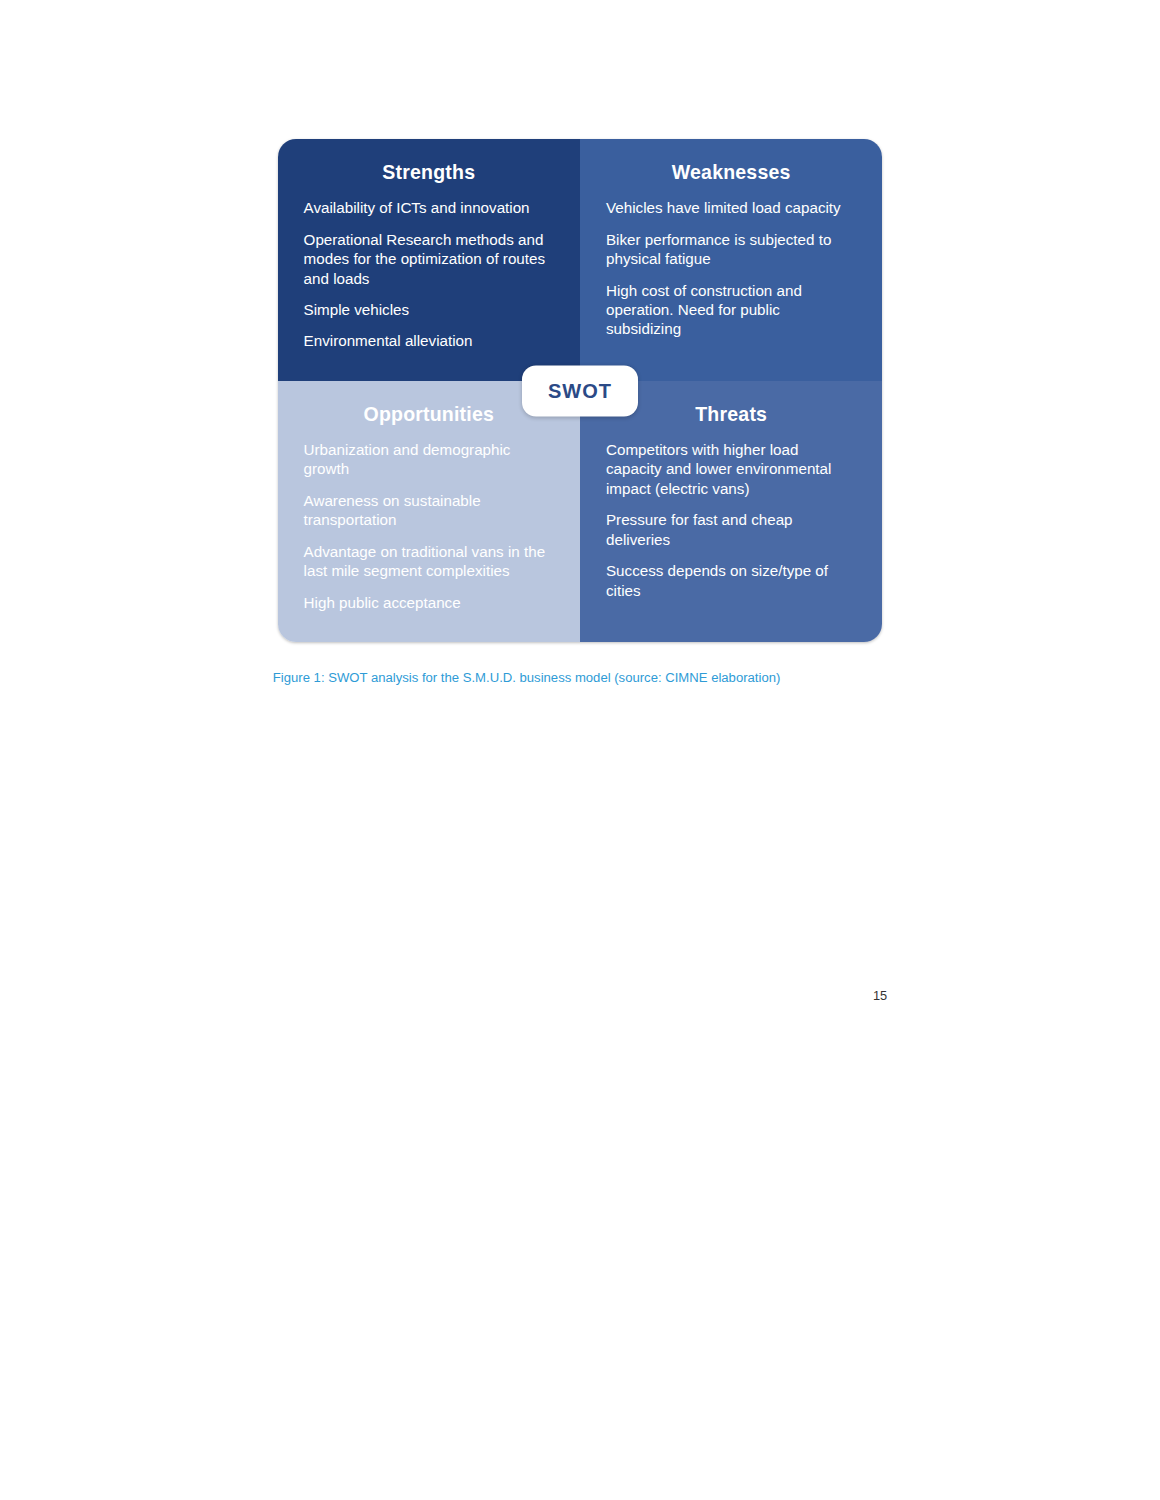SWOT
Strengths
Availability of ICTs and innovation
Operational Research methods and modes for the optimization of routes and loads
Simple vehicles
Environmental alleviation
Weaknesses
Vehicles have limited load capacity
Biker performance is subjected to physical fatigue
High cost of construction and operation. Need for public subsidizing
Opportunities
Urbanization and demographic growth
Awareness on sustainable transportation
Advantage on traditional vans in the last mile segment complexities
High public acceptance
Threats
Competitors with higher load capacity and lower environmental impact (electric vans)
Pressure for fast and cheap deliveries
Success depends on size/type of cities
Figure 1: SWOT analysis for the S.M.U.D. business model (source: CIMNE elaboration)
15